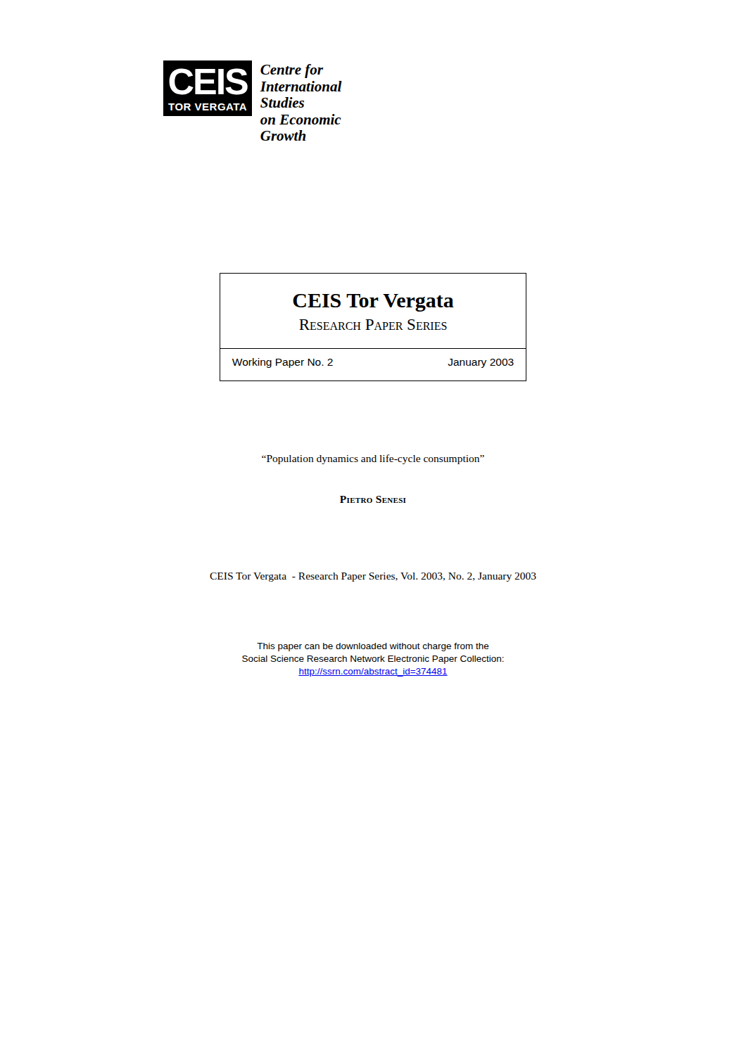CEIS TOR VERGATA
Centre for
International
Studies
on Economic
Growth
CEIS Tor Vergata
Research Paper Series
Working Paper No. 2 January 2003
“Population dynamics and life-cycle consumption”
Pietro Senesi
CEIS Tor Vergata - Research Paper Series, Vol. 2003, No. 2, January 2003
This paper can be downloaded without charge from the
Social Science Research Network Electronic Paper Collection:
http://ssrn.com/abstract_id=374481